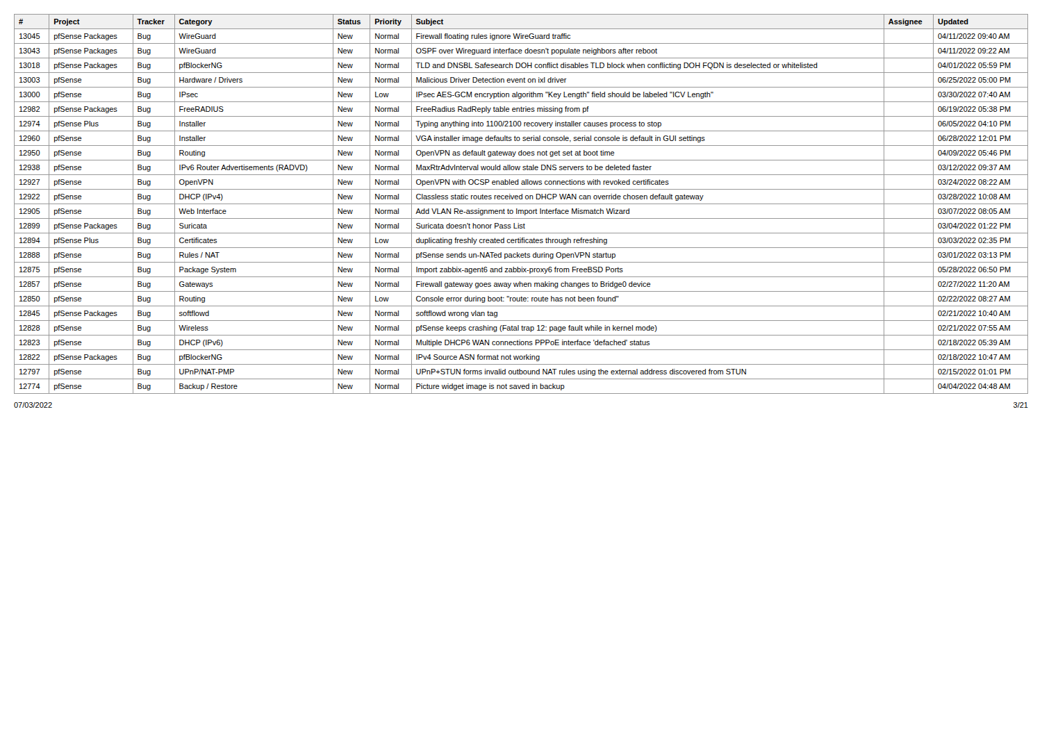| # | Project | Tracker | Category | Status | Priority | Subject | Assignee | Updated |
| --- | --- | --- | --- | --- | --- | --- | --- | --- |
| 13045 | pfSense Packages | Bug | WireGuard | New | Normal | Firewall floating rules ignore WireGuard traffic | | 04/11/2022 09:40 AM |
| 13043 | pfSense Packages | Bug | WireGuard | New | Normal | OSPF over Wireguard interface doesn't populate neighbors after reboot | | 04/11/2022 09:22 AM |
| 13018 | pfSense Packages | Bug | pfBlockerNG | New | Normal | TLD and DNSBL Safesearch DOH conflict disables TLD block when conflicting DOH FQDN is deselected or whitelisted | | 04/01/2022 05:59 PM |
| 13003 | pfSense | Bug | Hardware / Drivers | New | Normal | Malicious Driver Detection event on ixl driver | | 06/25/2022 05:00 PM |
| 13000 | pfSense | Bug | IPsec | New | Low | IPsec AES-GCM encryption algorithm "Key Length" field should be labeled "ICV Length" | | 03/30/2022 07:40 AM |
| 12982 | pfSense Packages | Bug | FreeRADIUS | New | Normal | FreeRadius RadReply table entries missing from pf | | 06/19/2022 05:38 PM |
| 12974 | pfSense Plus | Bug | Installer | New | Normal | Typing anything into 1100/2100 recovery installer causes process to stop | | 06/05/2022 04:10 PM |
| 12960 | pfSense | Bug | Installer | New | Normal | VGA installer image defaults to serial console, serial console is default in GUI settings | | 06/28/2022 12:01 PM |
| 12950 | pfSense | Bug | Routing | New | Normal | OpenVPN as default gateway does not get set at boot time | | 04/09/2022 05:46 PM |
| 12938 | pfSense | Bug | IPv6 Router Advertisements (RADVD) | New | Normal | MaxRtrAdvInterval would allow stale DNS servers to be deleted faster | | 03/12/2022 09:37 AM |
| 12927 | pfSense | Bug | OpenVPN | New | Normal | OpenVPN with OCSP enabled allows connections with revoked certificates | | 03/24/2022 08:22 AM |
| 12922 | pfSense | Bug | DHCP (IPv4) | New | Normal | Classless static routes received on DHCP WAN can override chosen default gateway | | 03/28/2022 10:08 AM |
| 12905 | pfSense | Bug | Web Interface | New | Normal | Add VLAN Re-assignment to Import Interface Mismatch Wizard | | 03/07/2022 08:05 AM |
| 12899 | pfSense Packages | Bug | Suricata | New | Normal | Suricata doesn't honor Pass List | | 03/04/2022 01:22 PM |
| 12894 | pfSense Plus | Bug | Certificates | New | Low | duplicating freshly created certificates through refreshing | | 03/03/2022 02:35 PM |
| 12888 | pfSense | Bug | Rules / NAT | New | Normal | pfSense sends un-NATed packets during OpenVPN startup | | 03/01/2022 03:13 PM |
| 12875 | pfSense | Bug | Package System | New | Normal | Import zabbix-agent6 and zabbix-proxy6 from FreeBSD Ports | | 05/28/2022 06:50 PM |
| 12857 | pfSense | Bug | Gateways | New | Normal | Firewall gateway goes away when making changes to Bridge0 device | | 02/27/2022 11:20 AM |
| 12850 | pfSense | Bug | Routing | New | Low | Console error during boot: "route: route has not been found" | | 02/22/2022 08:27 AM |
| 12845 | pfSense Packages | Bug | softflowd | New | Normal | softflowd wrong vlan tag | | 02/21/2022 10:40 AM |
| 12828 | pfSense | Bug | Wireless | New | Normal | pfSense keeps crashing (Fatal trap 12: page fault while in kernel mode) | | 02/21/2022 07:55 AM |
| 12823 | pfSense | Bug | DHCP (IPv6) | New | Normal | Multiple DHCP6 WAN connections PPPoE interface 'defached' status | | 02/18/2022 05:39 AM |
| 12822 | pfSense Packages | Bug | pfBlockerNG | New | Normal | IPv4 Source ASN format not working | | 02/18/2022 10:47 AM |
| 12797 | pfSense | Bug | UPnP/NAT-PMP | New | Normal | UPnP+STUN forms invalid outbound NAT rules using the external address discovered from STUN | | 02/15/2022 01:01 PM |
| 12774 | pfSense | Bug | Backup / Restore | New | Normal | Picture widget image is not saved in backup | | 04/04/2022 04:48 AM |
07/03/2022 3/21